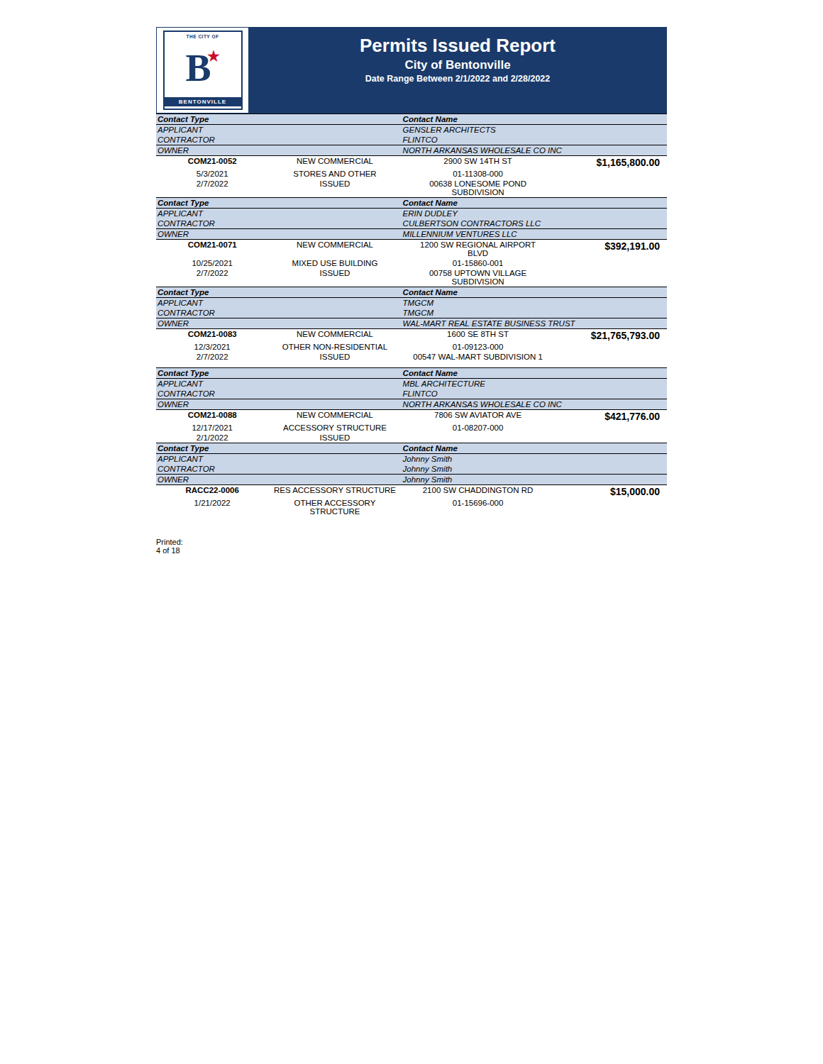THE CITY OF
B★
BENTONVILLE
Permits Issued Report
City of Bentonville
Date Range Between 2/1/2022 and 2/28/2022
| Contact Type | Contact Name |
| APPLICANT | GENSLER ARCHITECTS |
| CONTRACTOR | FLINTCO |
| OWNER | NORTH ARKANSAS WHOLESALE CO INC |
| COM21-0052 | NEW COMMERCIAL | 2900 SW 14TH ST | $1,165,800.00 |
| 5/3/2021 | STORES AND OTHER | 01-11308-000 | |
| 2/7/2022 | ISSUED | 00638 LONESOME POND SUBDIVISION | |
| Contact Type | Contact Name |
| APPLICANT | ERIN DUDLEY |
| CONTRACTOR | CULBERTSON CONTRACTORS LLC |
| OWNER | MILLENNIUM VENTURES LLC |
| COM21-0071 | NEW COMMERCIAL | 1200 SW REGIONAL AIRPORT BLVD | $392,191.00 |
| 10/25/2021 | MIXED USE BUILDING | 01-15860-001 | |
| 2/7/2022 | ISSUED | 00758 UPTOWN VILLAGE SUBDIVISION | |
| Contact Type | Contact Name |
| APPLICANT | TMGCM |
| CONTRACTOR | TMGCM |
| OWNER | WAL-MART REAL ESTATE BUSINESS TRUST |
| COM21-0083 | NEW COMMERCIAL | 1600 SE 8TH ST | $21,765,793.00 |
| 12/3/2021 | OTHER NON-RESIDENTIAL | 01-09123-000 | |
| 2/7/2022 | ISSUED | 00547 WAL-MART SUBDIVISION 1 | |
| Contact Type | Contact Name |
| APPLICANT | MBL ARCHITECTURE |
| CONTRACTOR | FLINTCO |
| OWNER | NORTH ARKANSAS WHOLESALE CO INC |
| COM21-0088 | NEW COMMERCIAL | 7806 SW AVIATOR AVE | $421,776.00 |
| 12/17/2021 | ACCESSORY STRUCTURE | 01-08207-000 | |
| 2/1/2022 | ISSUED | | |
| Contact Type | Contact Name |
| APPLICANT | Johnny Smith |
| CONTRACTOR | Johnny Smith |
| OWNER | Johnny Smith |
| RACC22-0006 | RES ACCESSORY STRUCTURE | 2100 SW CHADDINGTON RD | $15,000.00 |
| 1/21/2022 | OTHER ACCESSORY STRUCTURE | 01-15696-000 | |
Printed:
4 of 18